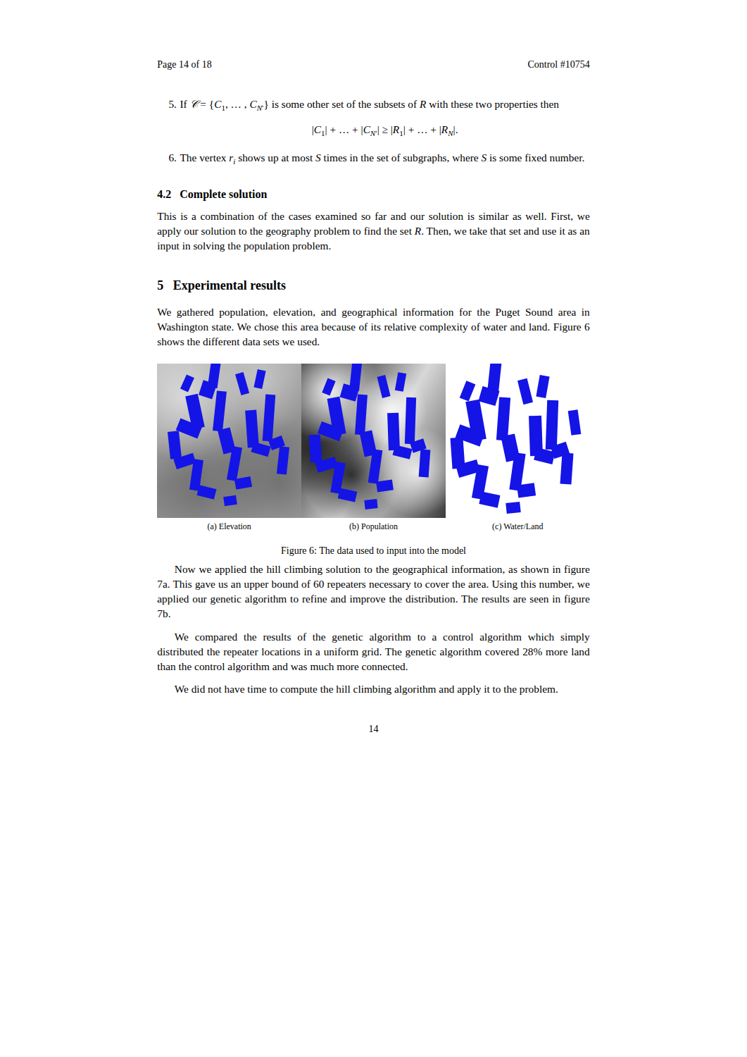Page 14 of 18
Control #10754
5. If 𝒞 = {C1, … , CN′} is some other set of the subsets of R with these two properties then
|C1| + … + |CN′| ≥ |R1| + … + |RN|.
6. The vertex ri shows up at most S times in the set of subgraphs, where S is some fixed number.
4.2 Complete solution
This is a combination of the cases examined so far and our solution is similar as well. First, we apply our solution to the geography problem to find the set R. Then, we take that set and use it as an input in solving the population problem.
5 Experimental results
We gathered population, elevation, and geographical information for the Puget Sound area in Washington state. We chose this area because of its relative complexity of water and land. Figure 6 shows the different data sets we used.
(a) Elevation
(b) Population
(c) Water/Land
Figure 6: The data used to input into the model
Now we applied the hill climbing solution to the geographical information, as shown in figure 7a. This gave us an upper bound of 60 repeaters necessary to cover the area. Using this number, we applied our genetic algorithm to refine and improve the distribution. The results are seen in figure 7b.
We compared the results of the genetic algorithm to a control algorithm which simply distributed the repeater locations in a uniform grid. The genetic algorithm covered 28% more land than the control algorithm and was much more connected.
We did not have time to compute the hill climbing algorithm and apply it to the problem.
14